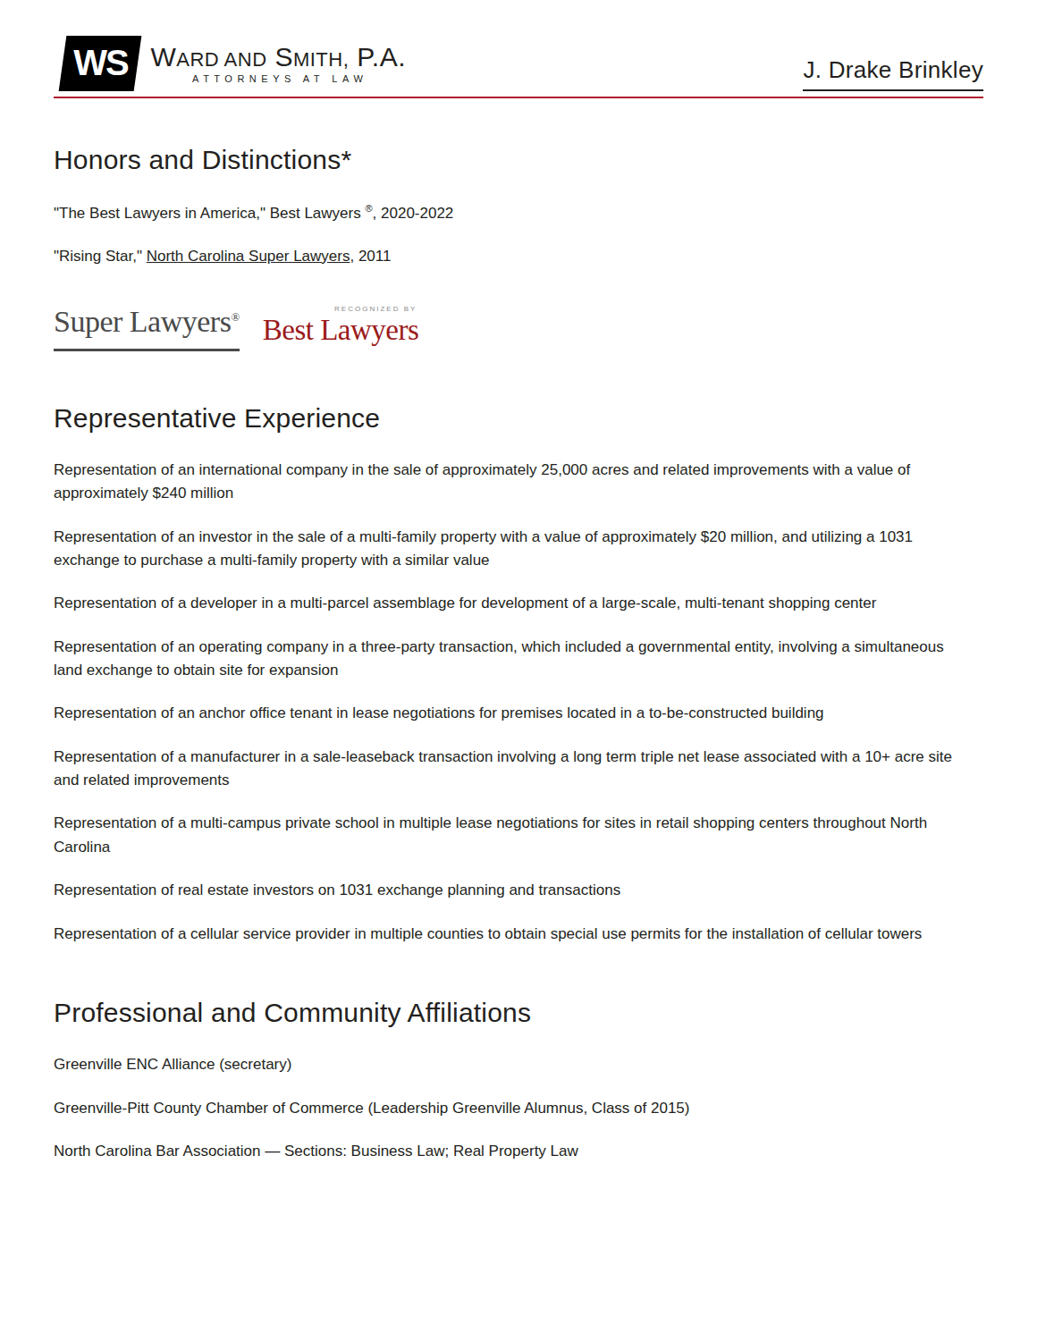WS
WARD AND SMITH, P.A.
ATTORNEYS AT LAW
J. Drake Brinkley
Honors and Distinctions*
"The Best Lawyers in America," Best Lawyers ®, 2020-2022
"Rising Star," North Carolina Super Lawyers, 2011
Super Lawyers®
Recognized by
Best Lawyers
Representative Experience
Representation of an international company in the sale of approximately 25,000 acres and related improvements with a value of approximately $240 million
Representation of an investor in the sale of a multi-family property with a value of approximately $20 million, and utilizing a 1031 exchange to purchase a multi-family property with a similar value
Representation of a developer in a multi-parcel assemblage for development of a large-scale, multi-tenant shopping center
Representation of an operating company in a three-party transaction, which included a governmental entity, involving a simultaneous land exchange to obtain site for expansion
Representation of an anchor office tenant in lease negotiations for premises located in a to-be-constructed building
Representation of a manufacturer in a sale-leaseback transaction involving a long term triple net lease associated with a 10+ acre site and related improvements
Representation of a multi-campus private school in multiple lease negotiations for sites in retail shopping centers throughout North Carolina
Representation of real estate investors on 1031 exchange planning and transactions
Representation of a cellular service provider in multiple counties to obtain special use permits for the installation of cellular towers
Professional and Community Affiliations
Greenville ENC Alliance (secretary)
Greenville-Pitt County Chamber of Commerce (Leadership Greenville Alumnus, Class of 2015)
North Carolina Bar Association — Sections: Business Law; Real Property Law